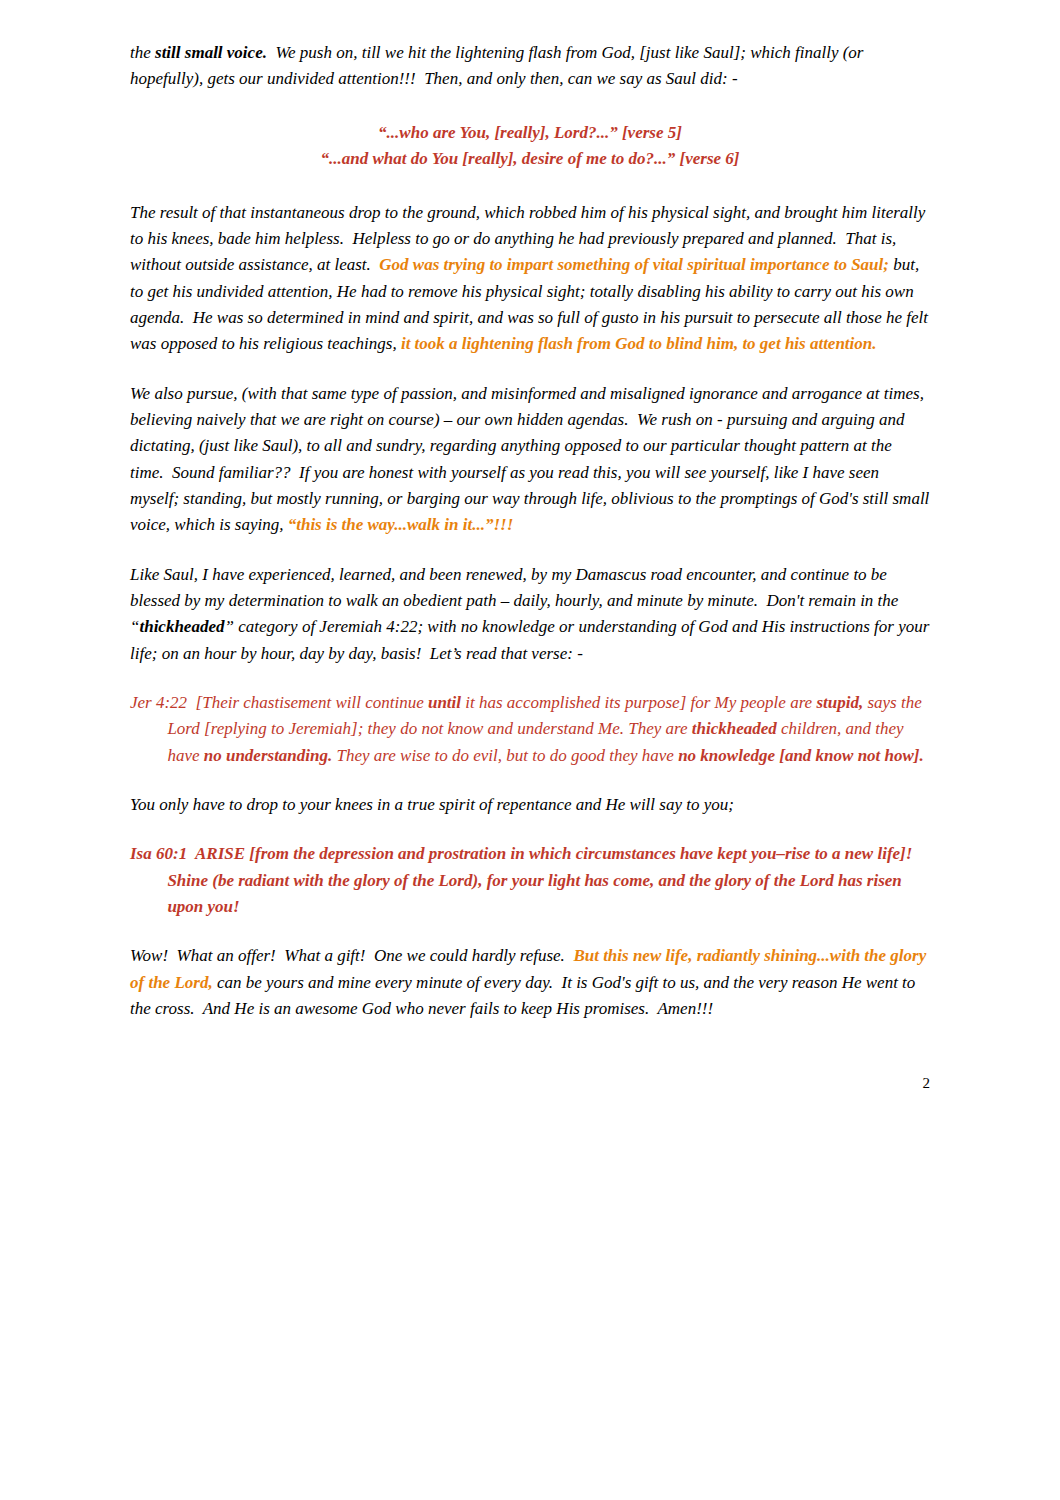the still small voice. We push on, till we hit the lightening flash from God, [just like Saul]; which finally (or hopefully), gets our undivided attention!!! Then, and only then, can we say as Saul did: -
“...who are You, [really], Lord?...” [verse 5] “...and what do You [really], desire of me to do?...” [verse 6]
The result of that instantaneous drop to the ground, which robbed him of his physical sight, and brought him literally to his knees, bade him helpless. Helpless to go or do anything he had previously prepared and planned. That is, without outside assistance, at least. God was trying to impart something of vital spiritual importance to Saul; but, to get his undivided attention, He had to remove his physical sight; totally disabling his ability to carry out his own agenda. He was so determined in mind and spirit, and was so full of gusto in his pursuit to persecute all those he felt was opposed to his religious teachings, it took a lightening flash from God to blind him, to get his attention.
We also pursue, (with that same type of passion, and misinformed and misaligned ignorance and arrogance at times, believing naively that we are right on course) – our own hidden agendas. We rush on - pursuing and arguing and dictating, (just like Saul), to all and sundry, regarding anything opposed to our particular thought pattern at the time. Sound familiar?? If you are honest with yourself as you read this, you will see yourself, like I have seen myself; standing, but mostly running, or barging our way through life, oblivious to the promptings of God's still small voice, which is saying, “this is the way...walk in it...”!!!
Like Saul, I have experienced, learned, and been renewed, by my Damascus road encounter, and continue to be blessed by my determination to walk an obedient path – daily, hourly, and minute by minute. Don't remain in the “thickheaded” category of Jeremiah 4:22; with no knowledge or understanding of God and His instructions for your life; on an hour by hour, day by day, basis! Let’s read that verse: -
Jer 4:22 [Their chastisement will continue until it has accomplished its purpose] for My people are stupid, says the Lord [replying to Jeremiah]; they do not know and understand Me. They are thickheaded children, and they have no understanding. They are wise to do evil, but to do good they have no knowledge [and know not how].
You only have to drop to your knees in a true spirit of repentance and He will say to you;
Isa 60:1 ARISE [from the depression and prostration in which circumstances have kept you–rise to a new life]! Shine (be radiant with the glory of the Lord), for your light has come, and the glory of the Lord has risen upon you!
Wow! What an offer! What a gift! One we could hardly refuse. But this new life, radiantly shining...with the glory of the Lord, can be yours and mine every minute of every day. It is God's gift to us, and the very reason He went to the cross. And He is an awesome God who never fails to keep His promises. Amen!!!
2